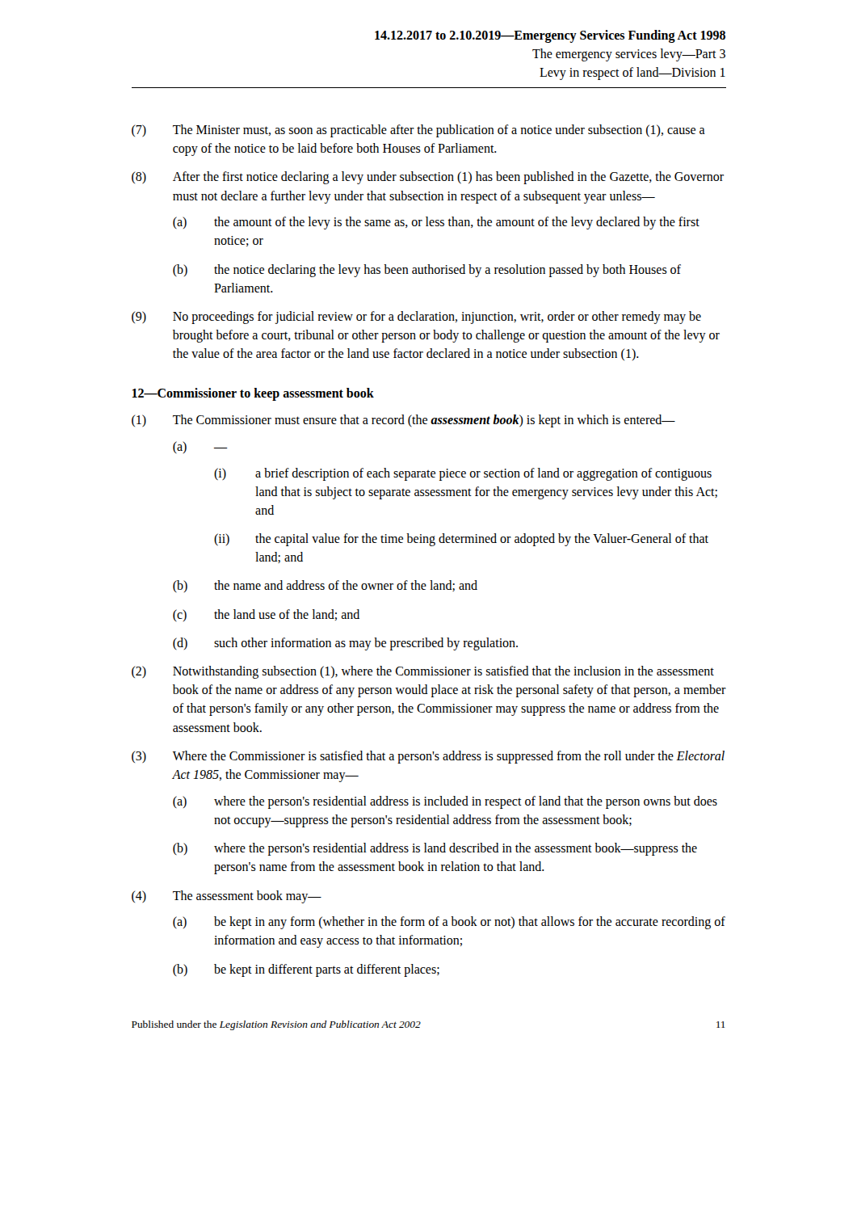14.12.2017 to 2.10.2019—Emergency Services Funding Act 1998
The emergency services levy—Part 3
Levy in respect of land—Division 1
(7) The Minister must, as soon as practicable after the publication of a notice under subsection (1), cause a copy of the notice to be laid before both Houses of Parliament.
(8)
After the first notice declaring a levy under subsection (1) has been published in the Gazette, the Governor must not declare a further levy under that subsection in respect of a subsequent year unless—
(a) the amount of the levy is the same as, or less than, the amount of the levy declared by the first notice; or
(b) the notice declaring the levy has been authorised by a resolution passed by both Houses of Parliament.
(9) No proceedings for judicial review or for a declaration, injunction, writ, order or other remedy may be brought before a court, tribunal or other person or body to challenge or question the amount of the levy or the value of the area factor or the land use factor declared in a notice under subsection (1).
12—Commissioner to keep assessment book
(1)
The Commissioner must ensure that a record (the assessment book) is kept in which is entered—
(a)
—
(i) a brief description of each separate piece or section of land or aggregation of contiguous land that is subject to separate assessment for the emergency services levy under this Act; and
(ii) the capital value for the time being determined or adopted by the Valuer-General of that land; and
(b) the name and address of the owner of the land; and
(c) the land use of the land; and
(d) such other information as may be prescribed by regulation.
(2) Notwithstanding subsection (1), where the Commissioner is satisfied that the inclusion in the assessment book of the name or address of any person would place at risk the personal safety of that person, a member of that person's family or any other person, the Commissioner may suppress the name or address from the assessment book.
(3)
Where the Commissioner is satisfied that a person's address is suppressed from the roll under the Electoral Act 1985, the Commissioner may—
(a) where the person's residential address is included in respect of land that the person owns but does not occupy—suppress the person's residential address from the assessment book;
(b) where the person's residential address is land described in the assessment book—suppress the person's name from the assessment book in relation to that land.
(4)
The assessment book may—
(a) be kept in any form (whether in the form of a book or not) that allows for the accurate recording of information and easy access to that information;
(b) be kept in different parts at different places;
Published under the Legislation Revision and Publication Act 2002 11